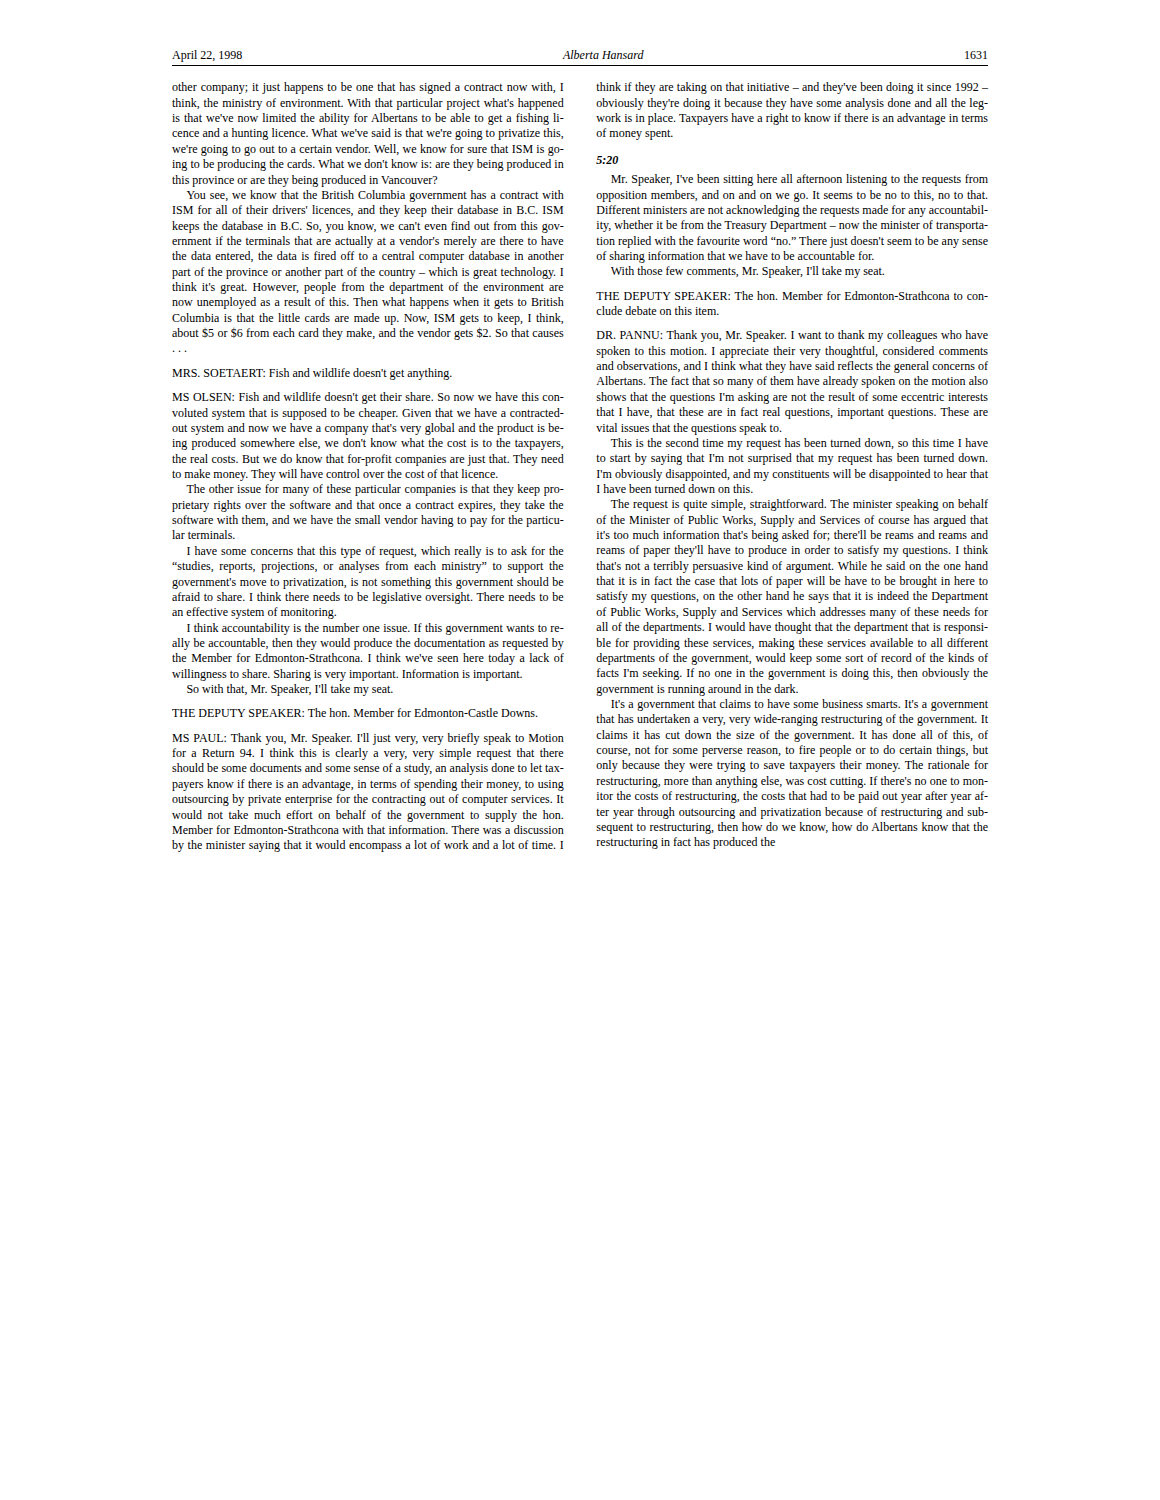April 22, 1998 Alberta Hansard 1631
other company; it just happens to be one that has signed a contract now with, I think, the ministry of environment. With that particular project what's happened is that we've now limited the ability for Albertans to be able to get a fishing licence and a hunting licence. What we've said is that we're going to privatize this, we're going to go out to a certain vendor. Well, we know for sure that ISM is going to be producing the cards. What we don't know is: are they being produced in this province or are they being produced in Vancouver?
You see, we know that the British Columbia government has a contract with ISM for all of their drivers' licences, and they keep their database in B.C. ISM keeps the database in B.C. So, you know, we can't even find out from this government if the terminals that are actually at a vendor's merely are there to have the data entered, the data is fired off to a central computer database in another part of the province or another part of the country – which is great technology. I think it's great. However, people from the department of the environment are now unemployed as a result of this. Then what happens when it gets to British Columbia is that the little cards are made up. Now, ISM gets to keep, I think, about $5 or $6 from each card they make, and the vendor gets $2. So that causes . . .
MRS. SOETAERT: Fish and wildlife doesn't get anything.
MS OLSEN: Fish and wildlife doesn't get their share. So now we have this convoluted system that is supposed to be cheaper. Given that we have a contracted-out system and now we have a company that's very global and the product is being produced somewhere else, we don't know what the cost is to the taxpayers, the real costs. But we do know that for-profit companies are just that. They need to make money. They will have control over the cost of that licence.
The other issue for many of these particular companies is that they keep proprietary rights over the software and that once a contract expires, they take the software with them, and we have the small vendor having to pay for the particular terminals.
I have some concerns that this type of request, which really is to ask for the “studies, reports, projections, or analyses from each ministry” to support the government's move to privatization, is not something this government should be afraid to share. I think there needs to be legislative oversight. There needs to be an effective system of monitoring.
I think accountability is the number one issue. If this government wants to really be accountable, then they would produce the documentation as requested by the Member for Edmonton-Strathcona. I think we've seen here today a lack of willingness to share. Sharing is very important. Information is important.
So with that, Mr. Speaker, I'll take my seat.
THE DEPUTY SPEAKER: The hon. Member for Edmonton-Castle Downs.
MS PAUL: Thank you, Mr. Speaker. I'll just very, very briefly speak to Motion for a Return 94. I think this is clearly a very, very simple request that there should be some documents and some sense of a study, an analysis done to let taxpayers know if there is an advantage, in terms of spending their money, to using outsourcing by private enterprise for the contracting out of computer services. It would not take much effort on behalf of the government to supply the hon. Member for Edmonton-Strathcona with that information. There was a discussion by the minister saying that it would encompass a lot of work and a lot of time. I think if they are taking on that initiative – and they've been doing it since 1992 – obviously they're doing it because they have some analysis done and all the legwork is in place. Taxpayers have a right to know if there is an advantage in terms of money spent.
5:20
Mr. Speaker, I've been sitting here all afternoon listening to the requests from opposition members, and on and on we go. It seems to be no to this, no to that. Different ministers are not acknowledging the requests made for any accountability, whether it be from the Treasury Department – now the minister of transportation replied with the favourite word “no.” There just doesn't seem to be any sense of sharing information that we have to be accountable for.
With those few comments, Mr. Speaker, I'll take my seat.
THE DEPUTY SPEAKER: The hon. Member for Edmonton-Strathcona to conclude debate on this item.
DR. PANNU: Thank you, Mr. Speaker. I want to thank my colleagues who have spoken to this motion. I appreciate their very thoughtful, considered comments and observations, and I think what they have said reflects the general concerns of Albertans. The fact that so many of them have already spoken on the motion also shows that the questions I'm asking are not the result of some eccentric interests that I have, that these are in fact real questions, important questions. These are vital issues that the questions speak to.
This is the second time my request has been turned down, so this time I have to start by saying that I'm not surprised that my request has been turned down. I'm obviously disappointed, and my constituents will be disappointed to hear that I have been turned down on this.
The request is quite simple, straightforward. The minister speaking on behalf of the Minister of Public Works, Supply and Services of course has argued that it's too much information that's being asked for; there'll be reams and reams and reams of paper they'll have to produce in order to satisfy my questions. I think that's not a terribly persuasive kind of argument. While he said on the one hand that it is in fact the case that lots of paper will be have to be brought in here to satisfy my questions, on the other hand he says that it is indeed the Department of Public Works, Supply and Services which addresses many of these needs for all of the departments. I would have thought that the department that is responsible for providing these services, making these services available to all different departments of the government, would keep some sort of record of the kinds of facts I'm seeking. If no one in the government is doing this, then obviously the government is running around in the dark.
It's a government that claims to have some business smarts. It's a government that has undertaken a very, very wide-ranging restructuring of the government. It claims it has cut down the size of the government. It has done all of this, of course, not for some perverse reason, to fire people or to do certain things, but only because they were trying to save taxpayers their money. The rationale for restructuring, more than anything else, was cost cutting. If there's no one to monitor the costs of restructuring, the costs that had to be paid out year after year after year through outsourcing and privatization because of restructuring and subsequent to restructuring, then how do we know, how do Albertans know that the restructuring in fact has produced the